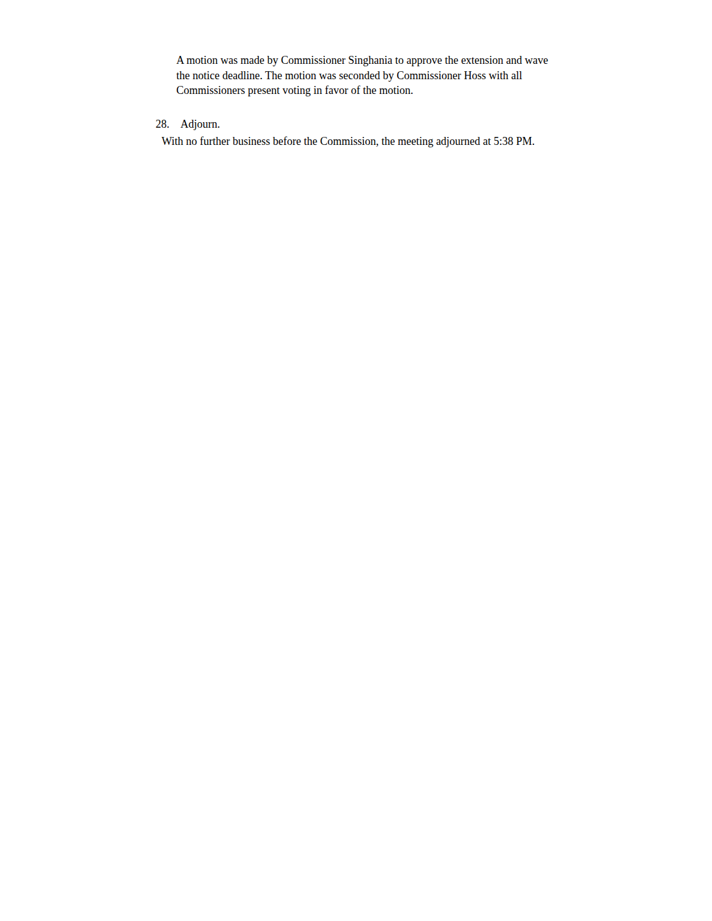A motion was made by Commissioner Singhania to approve the extension and wave the notice deadline. The motion was seconded by Commissioner Hoss with all Commissioners present voting in favor of the motion.
28.
Adjourn.
With no further business before the Commission, the meeting adjourned at 5:38 PM.